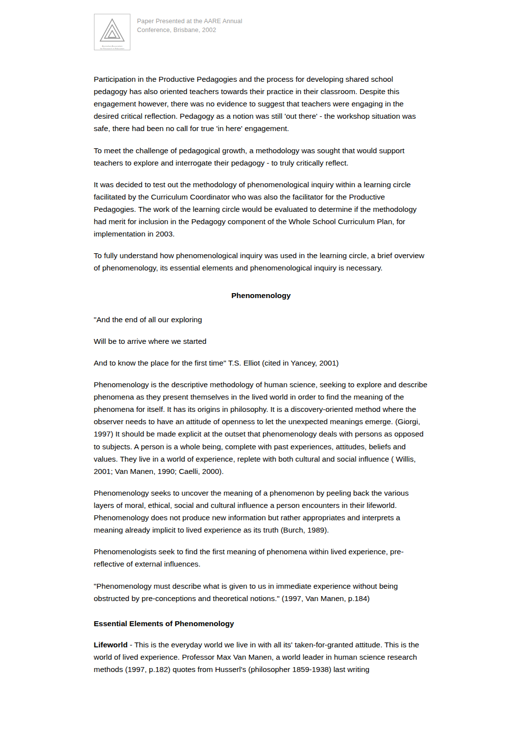Australian Association for Research in Education
Paper Presented at the AARE Annual
Conference, Brisbane, 2002
Participation in the Productive Pedagogies and the process for developing shared school pedagogy has also oriented teachers towards their practice in their classroom. Despite this engagement however, there was no evidence to suggest that teachers were engaging in the desired critical reflection. Pedagogy as a notion was still 'out there' - the workshop situation was safe, there had been no call for true 'in here' engagement.
To meet the challenge of pedagogical growth, a methodology was sought that would support teachers to explore and interrogate their pedagogy - to truly critically reflect.
It was decided to test out the methodology of phenomenological inquiry within a learning circle facilitated by the Curriculum Coordinator who was also the facilitator for the Productive Pedagogies. The work of the learning circle would be evaluated to determine if the methodology had merit for inclusion in the Pedagogy component of the Whole School Curriculum Plan, for implementation in 2003.
To fully understand how phenomenological inquiry was used in the learning circle, a brief overview of phenomenology, its essential elements and phenomenological inquiry is necessary.
Phenomenology
"And the end of all our exploring
Will be to arrive where we started
And to know the place for the first time" T.S. Elliot (cited in Yancey, 2001)
Phenomenology is the descriptive methodology of human science, seeking to explore and describe phenomena as they present themselves in the lived world in order to find the meaning of the phenomena for itself. It has its origins in philosophy. It is a discovery-oriented method where the observer needs to have an attitude of openness to let the unexpected meanings emerge. (Giorgi, 1997) It should be made explicit at the outset that phenomenology deals with persons as opposed to subjects. A person is a whole being, complete with past experiences, attitudes, beliefs and values. They live in a world of experience, replete with both cultural and social influence ( Willis, 2001; Van Manen, 1990; Caelli, 2000).
Phenomenology seeks to uncover the meaning of a phenomenon by peeling back the various layers of moral, ethical, social and cultural influence a person encounters in their lifeworld. Phenomenology does not produce new information but rather appropriates and interprets a meaning already implicit to lived experience as its truth (Burch, 1989).
Phenomenologists seek to find the first meaning of phenomena within lived experience, pre-reflective of external influences.
"Phenomenology must describe what is given to us in immediate experience without being obstructed by pre-conceptions and theoretical notions." (1997, Van Manen, p.184)
Essential Elements of Phenomenology
Lifeworld - This is the everyday world we live in with all its' taken-for-granted attitude. This is the world of lived experience. Professor Max Van Manen, a world leader in human science research methods (1997, p.182) quotes from Husserl's (philosopher 1859-1938) last writing